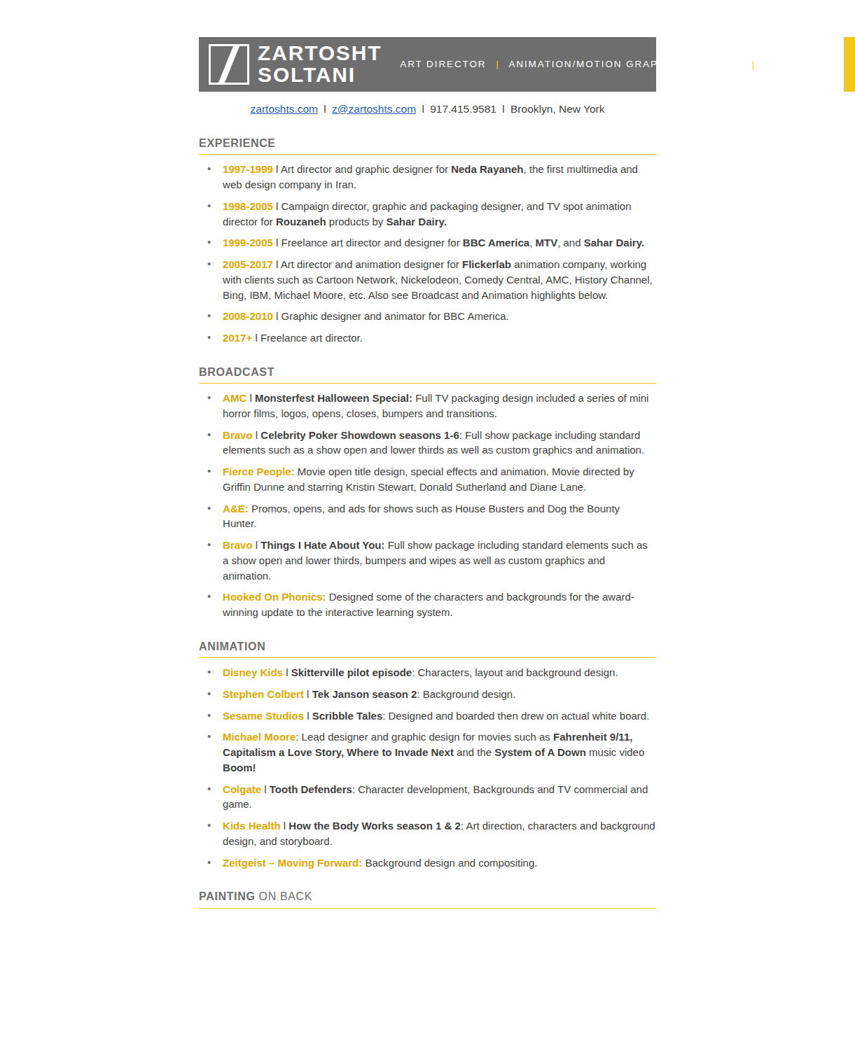Zartosht
Soltani
Art Director | Animation/Motion Graphic Designer | Illustrator
zartoshts.com l z@zartoshts.com l 917.415.9581 l Brooklyn, New York
Experience
1997-1999 l Art director and graphic designer for Neda Rayaneh, the first multimedia and web design company in Iran.
1998-2005 l Campaign director, graphic and packaging designer, and TV spot animation director for Rouzaneh products by Sahar Dairy.
1999-2005 l Freelance art director and designer for BBC America, MTV, and Sahar Dairy.
2005-2017 l Art director and animation designer for Flickerlab animation company, working with clients such as Cartoon Network, Nickelodeon, Comedy Central, AMC, History Channel, Bing, IBM, Michael Moore, etc. Also see Broadcast and Animation highlights below.
2008-2010 l Graphic designer and animator for BBC America.
2017+ l Freelance art director.
Broadcast
AMC l Monsterfest Halloween Special: Full TV packaging design included a series of mini horror films, logos, opens, closes, bumpers and transitions.
Bravo l Celebrity Poker Showdown seasons 1-6: Full show package including standard elements such as a show open and lower thirds as well as custom graphics and animation.
Fierce People: Movie open title design, special effects and animation. Movie directed by Griffin Dunne and starring Kristin Stewart, Donald Sutherland and Diane Lane.
A&E: Promos, opens, and ads for shows such as House Busters and Dog the Bounty Hunter.
Bravo l Things I Hate About You: Full show package including standard elements such as a show open and lower thirds, bumpers and wipes as well as custom graphics and animation.
Hooked On Phonics: Designed some of the characters and backgrounds for the award-winning update to the interactive learning system.
Animation
Disney Kids l Skitterville pilot episode: Characters, layout and background design.
Stephen Colbert l Tek Janson season 2: Background design.
Sesame Studios l Scribble Tales: Designed and boarded then drew on actual white board.
Michael Moore: Lead designer and graphic design for movies such as Fahrenheit 9/11, Capitalism a Love Story, Where to Invade Next and the System of A Down music video Boom!
Colgate l Tooth Defenders: Character development, Backgrounds and TV commercial and game.
Kids Health l How the Body Works season 1 & 2: Art direction, characters and background design, and storyboard.
Zeitgeist – Moving Forward: Background design and compositing.
Painting on back